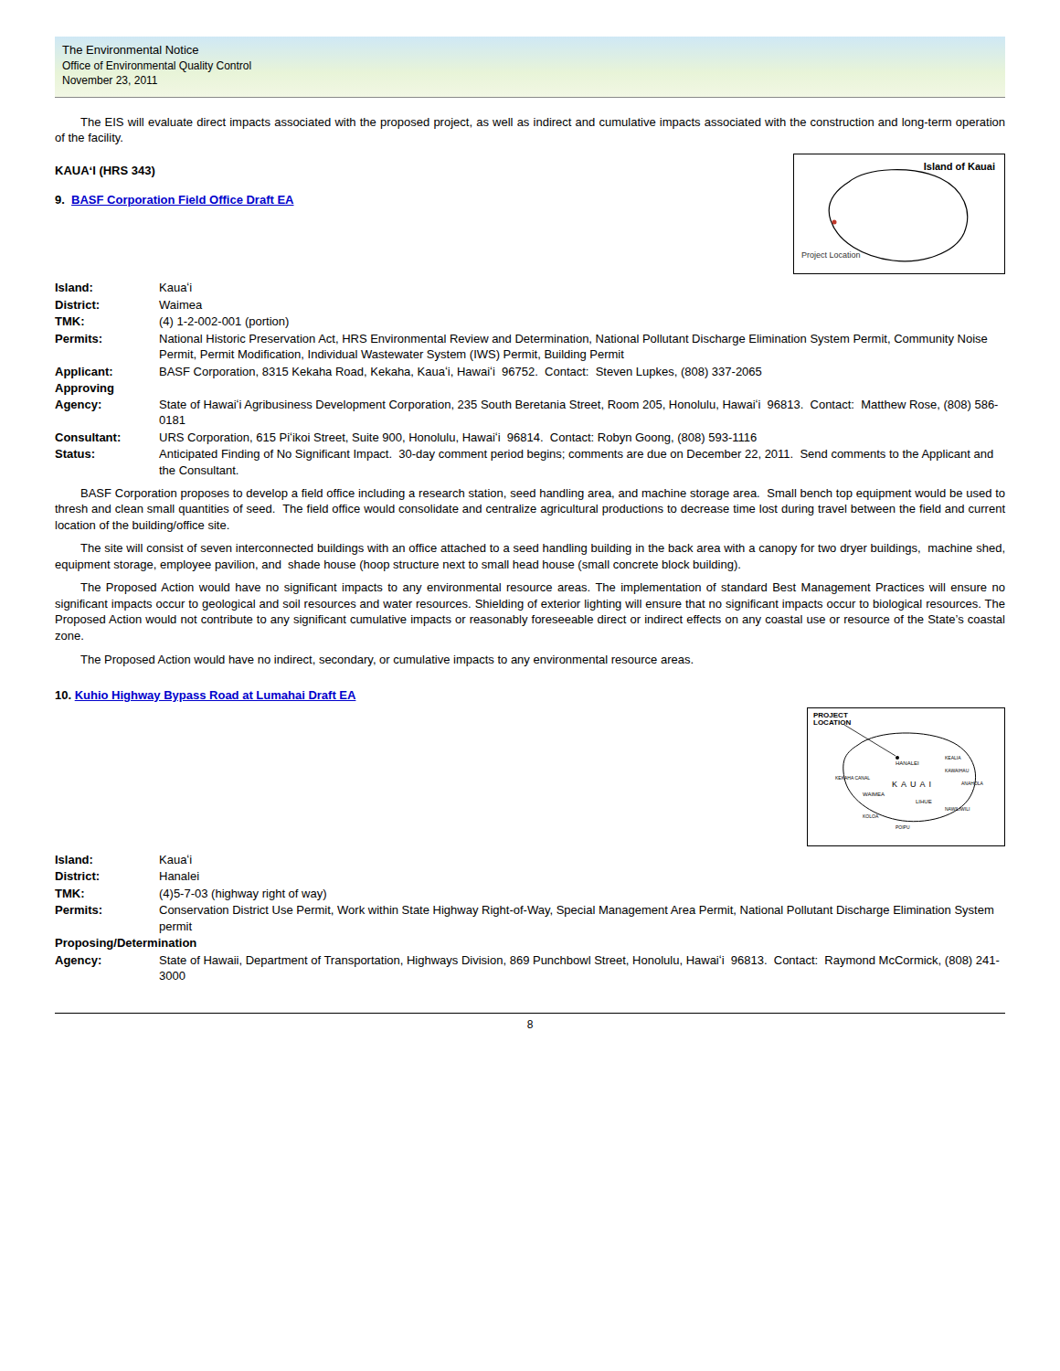The Environmental Notice
Office of Environmental Quality Control
November 23, 2011
The EIS will evaluate direct impacts associated with the proposed project, as well as indirect and cumulative impacts associated with the construction and long-term operation of the facility.
Island of Kauai Project Location
KAUAʻI (HRS 343)
9. BASF Corporation Field Office Draft EA
| Island: | Kauaʻi |
| District: | Waimea |
| TMK: | (4) 1-2-002-001 (portion) |
| Permits: | National Historic Preservation Act, HRS Environmental Review and Determination, National Pollutant Discharge Elimination System Permit, Community Noise Permit, Permit Modification, Individual Wastewater System (IWS) Permit, Building Permit |
| Applicant: | BASF Corporation, 8315 Kekaha Road, Kekaha, Kauaʻi, Hawaiʻi 96752. Contact: Steven Lupkes, (808) 337-2065 |
| Approving Agency: | State of Hawaiʻi Agribusiness Development Corporation, 235 South Beretania Street, Room 205, Honolulu, Hawaiʻi 96813. Contact: Matthew Rose, (808) 586-0181 |
| Consultant: | URS Corporation, 615 Piʻikoi Street, Suite 900, Honolulu, Hawaiʻi 96814. Contact: Robyn Goong, (808) 593-1116 |
| Status: | Anticipated Finding of No Significant Impact. 30-day comment period begins; comments are due on December 22, 2011. Send comments to the Applicant and the Consultant. |
BASF Corporation proposes to develop a field office including a research station, seed handling area, and machine storage area. Small bench top equipment would be used to thresh and clean small quantities of seed. The field office would consolidate and centralize agricultural productions to decrease time lost during travel between the field and current location of the building/office site.
The site will consist of seven interconnected buildings with an office attached to a seed handling building in the back area with a canopy for two dryer buildings, machine shed, equipment storage, employee pavilion, and shade house (hoop structure next to small head house (small concrete block building).
The Proposed Action would have no significant impacts to any environmental resource areas. The implementation of standard Best Management Practices will ensure no significant impacts occur to geological and soil resources and water resources. Shielding of exterior lighting will ensure that no significant impacts occur to biological resources. The Proposed Action would not contribute to any significant cumulative impacts or reasonably foreseeable direct or indirect effects on any coastal use or resource of the State’s coastal zone.
The Proposed Action would have no indirect, secondary, or cumulative impacts to any environmental resource areas.
10. Kuhio Highway Bypass Road at Lumahai Draft EA
PROJECT
LOCATION K A U A I HANALEI WAIMEA LIHUE KEKAHA CANAL KAWAIHAU KEALIA ANAHOLA NAWILIWILI KOLOA POIPU
| Island: | Kauaʻi |
| District: | Hanalei |
| TMK: | (4)5-7-03 (highway right of way) |
| Permits: | Conservation District Use Permit, Work within State Highway Right-of-Way, Special Management Area Permit, National Pollutant Discharge Elimination System permit |
| Proposing/Determination |
| Agency: | State of Hawaii, Department of Transportation, Highways Division, 869 Punchbowl Street, Honolulu, Hawaiʻi 96813. Contact: Raymond McCormick, (808) 241-3000 |
8